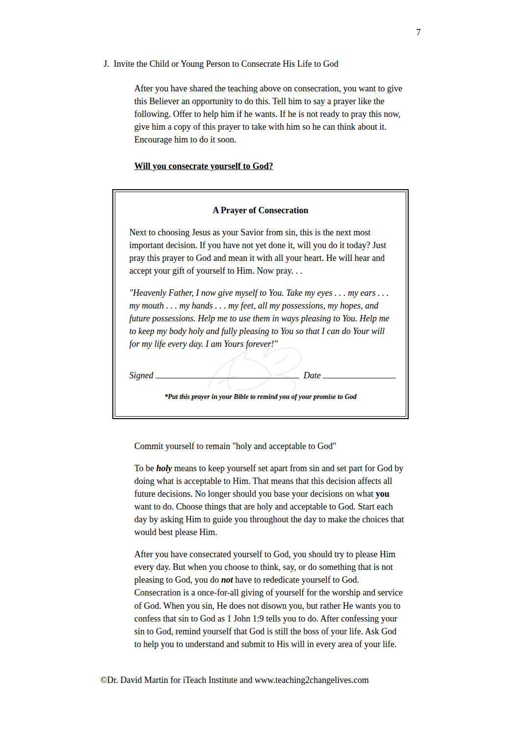7
J. Invite the Child or Young Person to Consecrate His Life to God
After you have shared the teaching above on consecration, you want to give this Believer an opportunity to do this. Tell him to say a prayer like the following. Offer to help him if he wants. If he is not ready to pray this now, give him a copy of this prayer to take with him so he can think about it. Encourage him to do it soon.
Will you consecrate yourself to God?
A Prayer of Consecration
Next to choosing Jesus as your Savior from sin, this is the next most important decision. If you have not yet done it, will you do it today? Just pray this prayer to God and mean it with all your heart. He will hear and accept your gift of yourself to Him. Now pray. . .
"Heavenly Father, I now give myself to You. Take my eyes . . . my ears . . . my mouth . . . my hands . . . my feet, all my possessions, my hopes, and future possessions. Help me to use them in ways pleasing to You. Help me to keep my body holy and fully pleasing to You so that I can do Your will for my life every day. I am Yours forever!"
Signed Date
*Put this prayer in your Bible to remind you of your promise to God
Commit yourself to remain "holy and acceptable to God"
To be holy means to keep yourself set apart from sin and set part for God by doing what is acceptable to Him. That means that this decision affects all future decisions. No longer should you base your decisions on what you want to do. Choose things that are holy and acceptable to God. Start each day by asking Him to guide you throughout the day to make the choices that would best please Him.
After you have consecrated yourself to God, you should try to please Him every day. But when you choose to think, say, or do something that is not pleasing to God, you do not have to rededicate yourself to God. Consecration is a once-for-all giving of yourself for the worship and service of God. When you sin, He does not disown you, but rather He wants you to confess that sin to God as 1 John 1:9 tells you to do. After confessing your sin to God, remind yourself that God is still the boss of your life. Ask God to help you to understand and submit to His will in every area of your life.
©Dr. David Martin for iTeach Institute and www.teaching2changelives.com